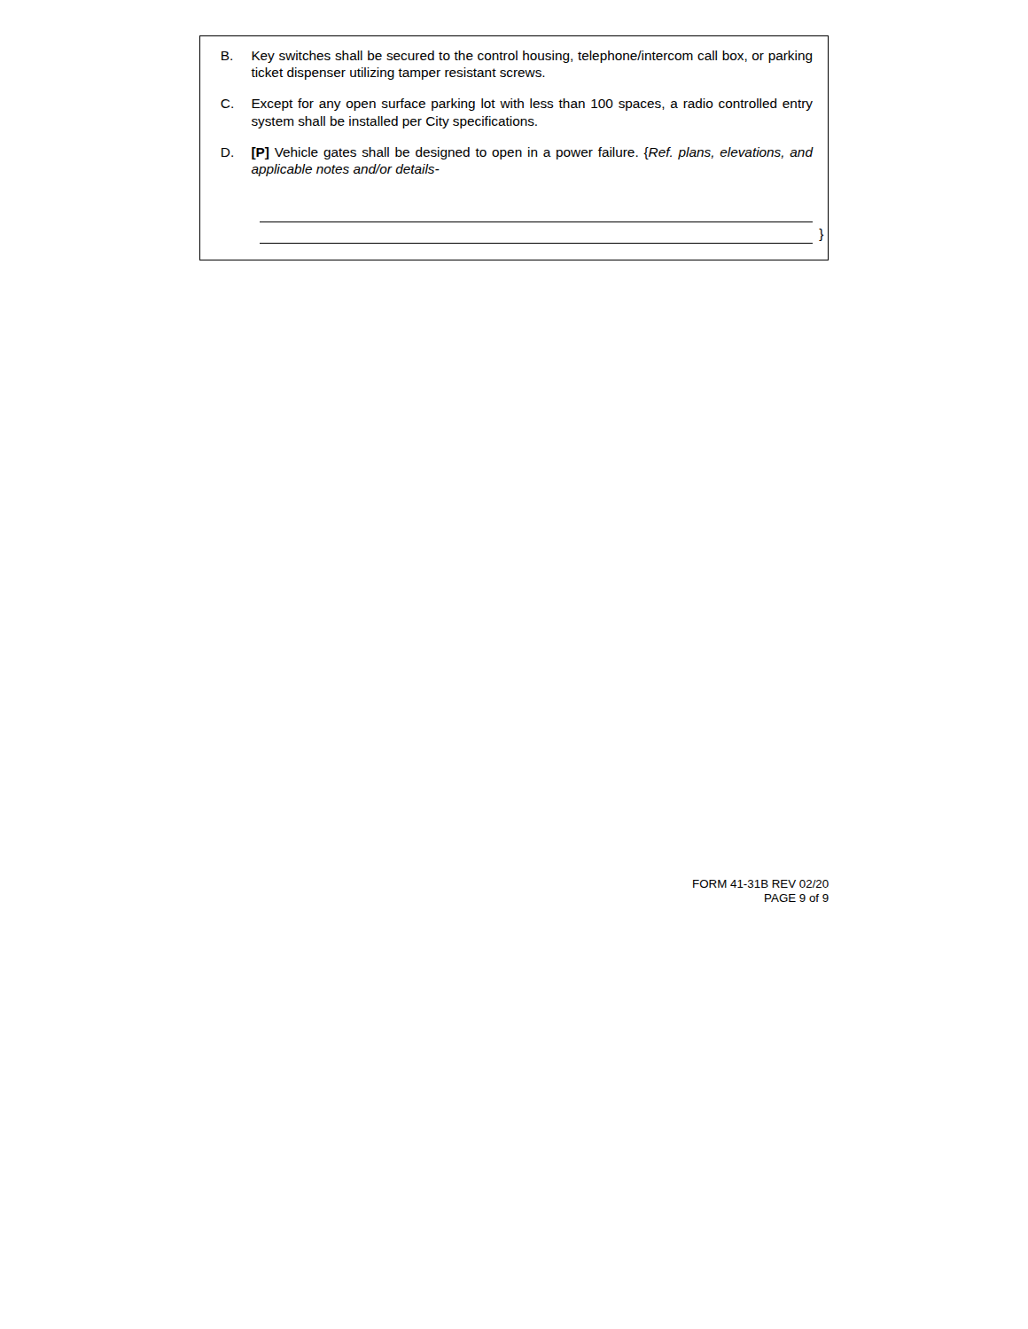B. Key switches shall be secured to the control housing, telephone/intercom call box, or parking ticket dispenser utilizing tamper resistant screws.
C. Except for any open surface parking lot with less than 100 spaces, a radio controlled entry system shall be installed per City specifications.
D. [P] Vehicle gates shall be designed to open in a power failure. {Ref. plans, elevations, and applicable notes and/or details-
}
FORM 41-31B REV 02/20
PAGE 9 of 9